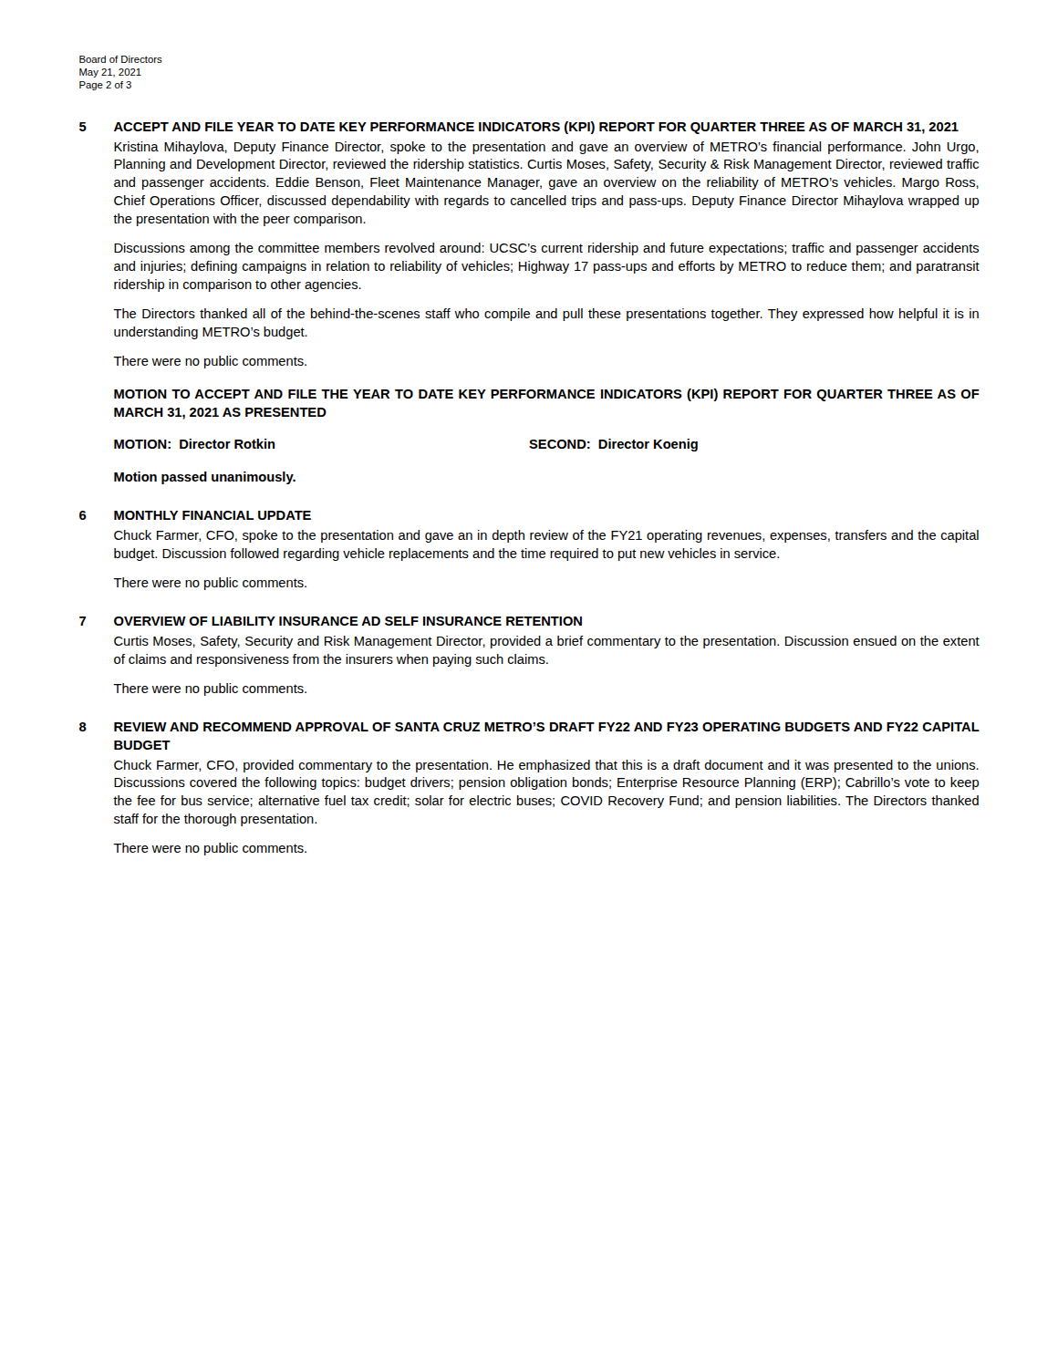Board of Directors
May 21, 2021
Page 2 of 3
5
ACCEPT AND FILE YEAR TO DATE KEY PERFORMANCE INDICATORS (KPI) REPORT FOR QUARTER THREE AS OF MARCH 31, 2021
Kristina Mihaylova, Deputy Finance Director, spoke to the presentation and gave an overview of METRO’s financial performance. John Urgo, Planning and Development Director, reviewed the ridership statistics. Curtis Moses, Safety, Security & Risk Management Director, reviewed traffic and passenger accidents. Eddie Benson, Fleet Maintenance Manager, gave an overview on the reliability of METRO’s vehicles. Margo Ross, Chief Operations Officer, discussed dependability with regards to cancelled trips and pass-ups. Deputy Finance Director Mihaylova wrapped up the presentation with the peer comparison.
Discussions among the committee members revolved around: UCSC’s current ridership and future expectations; traffic and passenger accidents and injuries; defining campaigns in relation to reliability of vehicles; Highway 17 pass-ups and efforts by METRO to reduce them; and paratransit ridership in comparison to other agencies.
The Directors thanked all of the behind-the-scenes staff who compile and pull these presentations together. They expressed how helpful it is in understanding METRO’s budget.
There were no public comments.
MOTION TO ACCEPT AND FILE THE YEAR TO DATE KEY PERFORMANCE INDICATORS (KPI) REPORT FOR QUARTER THREE AS OF MARCH 31, 2021 AS PRESENTED
MOTION: Director Rotkin
SECOND: Director Koenig
Motion passed unanimously.
6
MONTHLY FINANCIAL UPDATE
Chuck Farmer, CFO, spoke to the presentation and gave an in depth review of the FY21 operating revenues, expenses, transfers and the capital budget. Discussion followed regarding vehicle replacements and the time required to put new vehicles in service.
There were no public comments.
7
OVERVIEW OF LIABILITY INSURANCE AD SELF INSURANCE RETENTION
Curtis Moses, Safety, Security and Risk Management Director, provided a brief commentary to the presentation. Discussion ensued on the extent of claims and responsiveness from the insurers when paying such claims.
There were no public comments.
8
REVIEW AND RECOMMEND APPROVAL OF SANTA CRUZ METRO’S DRAFT FY22 AND FY23 OPERATING BUDGETS AND FY22 CAPITAL BUDGET
Chuck Farmer, CFO, provided commentary to the presentation. He emphasized that this is a draft document and it was presented to the unions. Discussions covered the following topics: budget drivers; pension obligation bonds; Enterprise Resource Planning (ERP); Cabrillo’s vote to keep the fee for bus service; alternative fuel tax credit; solar for electric buses; COVID Recovery Fund; and pension liabilities. The Directors thanked staff for the thorough presentation.
There were no public comments.